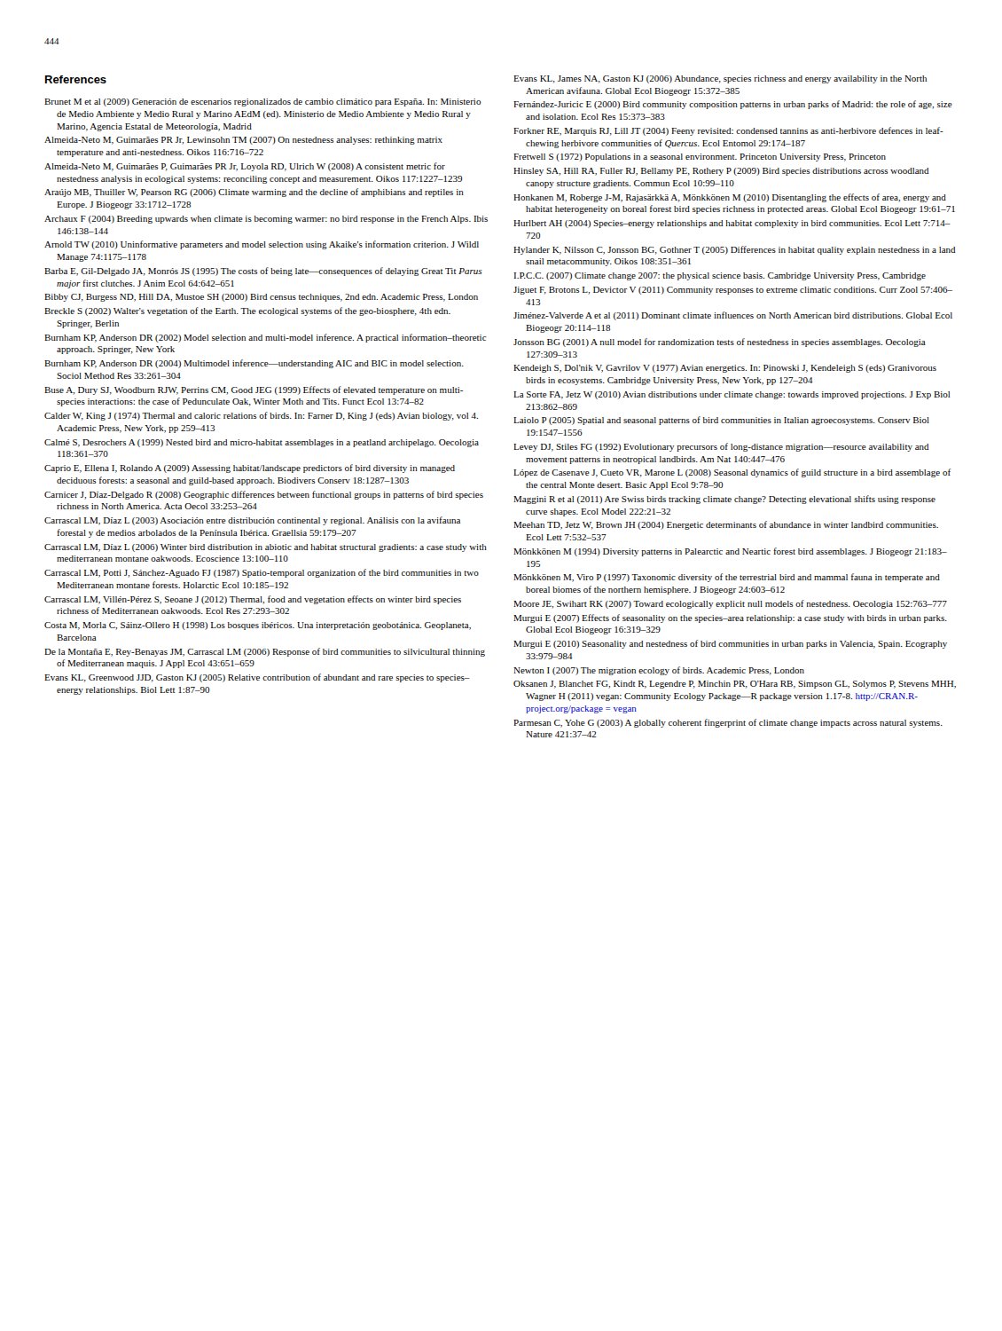444
References
Brunet M et al (2009) Generación de escenarios regionalizados de cambio climático para España. In: Ministerio de Medio Ambiente y Medio Rural y Marino AEdM (ed). Ministerio de Medio Ambiente y Medio Rural y Marino, Agencia Estatal de Meteorología, Madrid
Almeida-Neto M, Guimarães PR Jr, Lewinsohn TM (2007) On nestedness analyses: rethinking matrix temperature and anti-nestedness. Oikos 116:716–722
Almeida-Neto M, Guimarães P, Guimarães PR Jr, Loyola RD, Ulrich W (2008) A consistent metric for nestedness analysis in ecological systems: reconciling concept and measurement. Oikos 117:1227–1239
Araújo MB, Thuiller W, Pearson RG (2006) Climate warming and the decline of amphibians and reptiles in Europe. J Biogeogr 33:1712–1728
Archaux F (2004) Breeding upwards when climate is becoming warmer: no bird response in the French Alps. Ibis 146:138–144
Arnold TW (2010) Uninformative parameters and model selection using Akaike's information criterion. J Wildl Manage 74:1175–1178
Barba E, Gil-Delgado JA, Monrós JS (1995) The costs of being late—consequences of delaying Great Tit Parus major first clutches. J Anim Ecol 64:642–651
Bibby CJ, Burgess ND, Hill DA, Mustoe SH (2000) Bird census techniques, 2nd edn. Academic Press, London
Breckle S (2002) Walter's vegetation of the Earth. The ecological systems of the geo-biosphere, 4th edn. Springer, Berlin
Burnham KP, Anderson DR (2002) Model selection and multi-model inference. A practical information–theoretic approach. Springer, New York
Burnham KP, Anderson DR (2004) Multimodel inference—understanding AIC and BIC in model selection. Sociol Method Res 33:261–304
Buse A, Dury SJ, Woodburn RJW, Perrins CM, Good JEG (1999) Effects of elevated temperature on multi-species interactions: the case of Pedunculate Oak, Winter Moth and Tits. Funct Ecol 13:74–82
Calder W, King J (1974) Thermal and caloric relations of birds. In: Farner D, King J (eds) Avian biology, vol 4. Academic Press, New York, pp 259–413
Calmé S, Desrochers A (1999) Nested bird and micro-habitat assemblages in a peatland archipelago. Oecologia 118:361–370
Caprio E, Ellena I, Rolando A (2009) Assessing habitat/landscape predictors of bird diversity in managed deciduous forests: a seasonal and guild-based approach. Biodivers Conserv 18:1287–1303
Carnicer J, Díaz-Delgado R (2008) Geographic differences between functional groups in patterns of bird species richness in North America. Acta Oecol 33:253–264
Carrascal LM, Díaz L (2003) Asociación entre distribución continental y regional. Análisis con la avifauna forestal y de medios arbolados de la Península Ibérica. Graellsia 59:179–207
Carrascal LM, Díaz L (2006) Winter bird distribution in abiotic and habitat structural gradients: a case study with mediterranean montane oakwoods. Ecoscience 13:100–110
Carrascal LM, Potti J, Sánchez-Aguado FJ (1987) Spatio-temporal organization of the bird communities in two Mediterranean montane forests. Holarctic Ecol 10:185–192
Carrascal LM, Villén-Pérez S, Seoane J (2012) Thermal, food and vegetation effects on winter bird species richness of Mediterranean oakwoods. Ecol Res 27:293–302
Costa M, Morla C, Sáinz-Ollero H (1998) Los bosques ibéricos. Una interpretación geobotánica. Geoplaneta, Barcelona
De la Montaña E, Rey-Benayas JM, Carrascal LM (2006) Response of bird communities to silvicultural thinning of Mediterranean maquis. J Appl Ecol 43:651–659
Evans KL, Greenwood JJD, Gaston KJ (2005) Relative contribution of abundant and rare species to species–energy relationships. Biol Lett 1:87–90
Evans KL, James NA, Gaston KJ (2006) Abundance, species richness and energy availability in the North American avifauna. Global Ecol Biogeogr 15:372–385
Fernández-Juricic E (2000) Bird community composition patterns in urban parks of Madrid: the role of age, size and isolation. Ecol Res 15:373–383
Forkner RE, Marquis RJ, Lill JT (2004) Feeny revisited: condensed tannins as anti-herbivore defences in leaf-chewing herbivore communities of Quercus. Ecol Entomol 29:174–187
Fretwell S (1972) Populations in a seasonal environment. Princeton University Press, Princeton
Hinsley SA, Hill RA, Fuller RJ, Bellamy PE, Rothery P (2009) Bird species distributions across woodland canopy structure gradients. Commun Ecol 10:99–110
Honkanen M, Roberge J-M, Rajasärkkä A, Mönkkönen M (2010) Disentangling the effects of area, energy and habitat heterogeneity on boreal forest bird species richness in protected areas. Global Ecol Biogeogr 19:61–71
Hurlbert AH (2004) Species–energy relationships and habitat complexity in bird communities. Ecol Lett 7:714–720
Hylander K, Nilsson C, Jonsson BG, Gothner T (2005) Differences in habitat quality explain nestedness in a land snail metacommunity. Oikos 108:351–361
I.P.C.C. (2007) Climate change 2007: the physical science basis. Cambridge University Press, Cambridge
Jiguet F, Brotons L, Devictor V (2011) Community responses to extreme climatic conditions. Curr Zool 57:406–413
Jiménez-Valverde A et al (2011) Dominant climate influences on North American bird distributions. Global Ecol Biogeogr 20:114–118
Jonsson BG (2001) A null model for randomization tests of nestedness in species assemblages. Oecologia 127:309–313
Kendeigh S, Dol'nik V, Gavrilov V (1977) Avian energetics. In: Pinowski J, Kendeleigh S (eds) Granivorous birds in ecosystems. Cambridge University Press, New York, pp 127–204
La Sorte FA, Jetz W (2010) Avian distributions under climate change: towards improved projections. J Exp Biol 213:862–869
Laiolo P (2005) Spatial and seasonal patterns of bird communities in Italian agroecosystems. Conserv Biol 19:1547–1556
Levey DJ, Stiles FG (1992) Evolutionary precursors of long-distance migration—resource availability and movement patterns in neotropical landbirds. Am Nat 140:447–476
López de Casenave J, Cueto VR, Marone L (2008) Seasonal dynamics of guild structure in a bird assemblage of the central Monte desert. Basic Appl Ecol 9:78–90
Maggini R et al (2011) Are Swiss birds tracking climate change? Detecting elevational shifts using response curve shapes. Ecol Model 222:21–32
Meehan TD, Jetz W, Brown JH (2004) Energetic determinants of abundance in winter landbird communities. Ecol Lett 7:532–537
Mönkkönen M (1994) Diversity patterns in Palearctic and Neartic forest bird assemblages. J Biogeogr 21:183–195
Mönkkönen M, Viro P (1997) Taxonomic diversity of the terrestrial bird and mammal fauna in temperate and boreal biomes of the northern hemisphere. J Biogeogr 24:603–612
Moore JE, Swihart RK (2007) Toward ecologically explicit null models of nestedness. Oecologia 152:763–777
Murgui E (2007) Effects of seasonality on the species–area relationship: a case study with birds in urban parks. Global Ecol Biogeogr 16:319–329
Murgui E (2010) Seasonality and nestedness of bird communities in urban parks in Valencia, Spain. Ecography 33:979–984
Newton I (2007) The migration ecology of birds. Academic Press, London
Oksanen J, Blanchet FG, Kindt R, Legendre P, Minchin PR, O'Hara RB, Simpson GL, Solymos P, Stevens MHH, Wagner H (2011) vegan: Community Ecology Package—R package version 1.17-8. http://CRAN.R-project.org/package = vegan
Parmesan C, Yohe G (2003) A globally coherent fingerprint of climate change impacts across natural systems. Nature 421:37–42